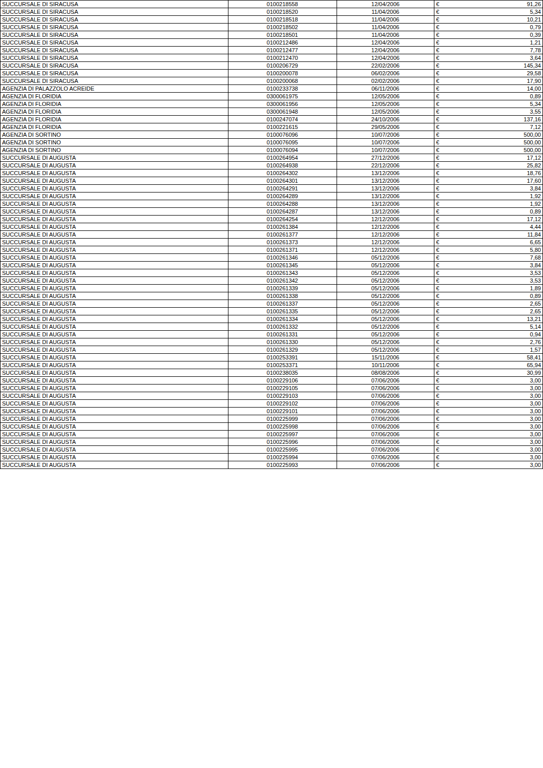| SUCCURSALE DI SIRACUSA | 0100218558 | 12/04/2006 | € 91,26 |
| SUCCURSALE DI SIRACUSA | 0100218520 | 11/04/2006 | € 5,34 |
| SUCCURSALE DI SIRACUSA | 0100218518 | 11/04/2006 | € 10,21 |
| SUCCURSALE DI SIRACUSA | 0100218502 | 11/04/2006 | € 0,79 |
| SUCCURSALE DI SIRACUSA | 0100218501 | 11/04/2006 | € 0,39 |
| SUCCURSALE DI SIRACUSA | 0100212486 | 12/04/2006 | € 1,21 |
| SUCCURSALE DI SIRACUSA | 0100212477 | 12/04/2006 | € 7,78 |
| SUCCURSALE DI SIRACUSA | 0100212470 | 12/04/2006 | € 3,64 |
| SUCCURSALE DI SIRACUSA | 0100206729 | 22/02/2006 | € 145,34 |
| SUCCURSALE DI SIRACUSA | 0100200078 | 06/02/2006 | € 29,58 |
| SUCCURSALE DI SIRACUSA | 0100200068 | 02/02/2006 | € 17,90 |
| AGENZIA DI PALAZZOLO ACREIDE | 0100233738 | 06/11/2006 | € 14,00 |
| AGENZIA DI FLORIDIA | 0300061975 | 12/05/2006 | € 0,89 |
| AGENZIA DI FLORIDIA | 0300061956 | 12/05/2006 | € 5,34 |
| AGENZIA DI FLORIDIA | 0300061948 | 12/05/2006 | € 3,55 |
| AGENZIA DI FLORIDIA | 0100247074 | 24/10/2006 | € 137,16 |
| AGENZIA DI FLORIDIA | 0100221615 | 29/05/2006 | € 7,12 |
| AGENZIA DI SORTINO | 0100076096 | 10/07/2006 | € 500,00 |
| AGENZIA DI SORTINO | 0100076095 | 10/07/2006 | € 500,00 |
| AGENZIA DI SORTINO | 0100076094 | 10/07/2006 | € 500,00 |
| SUCCURSALE DI AUGUSTA | 0100264954 | 27/12/2006 | € 17,12 |
| SUCCURSALE DI AUGUSTA | 0100264938 | 22/12/2006 | € 25,82 |
| SUCCURSALE DI AUGUSTA | 0100264302 | 13/12/2006 | € 18,76 |
| SUCCURSALE DI AUGUSTA | 0100264301 | 13/12/2006 | € 17,60 |
| SUCCURSALE DI AUGUSTA | 0100264291 | 13/12/2006 | € 3,84 |
| SUCCURSALE DI AUGUSTA | 0100264289 | 13/12/2006 | € 1,92 |
| SUCCURSALE DI AUGUSTA | 0100264288 | 13/12/2006 | € 1,92 |
| SUCCURSALE DI AUGUSTA | 0100264287 | 13/12/2006 | € 0,89 |
| SUCCURSALE DI AUGUSTA | 0100264254 | 12/12/2006 | € 17,12 |
| SUCCURSALE DI AUGUSTA | 0100261384 | 12/12/2006 | € 4,44 |
| SUCCURSALE DI AUGUSTA | 0100261377 | 12/12/2006 | € 11,84 |
| SUCCURSALE DI AUGUSTA | 0100261373 | 12/12/2006 | € 6,65 |
| SUCCURSALE DI AUGUSTA | 0100261371 | 12/12/2006 | € 5,80 |
| SUCCURSALE DI AUGUSTA | 0100261346 | 05/12/2006 | € 7,68 |
| SUCCURSALE DI AUGUSTA | 0100261345 | 05/12/2006 | € 3,84 |
| SUCCURSALE DI AUGUSTA | 0100261343 | 05/12/2006 | € 3,53 |
| SUCCURSALE DI AUGUSTA | 0100261342 | 05/12/2006 | € 3,53 |
| SUCCURSALE DI AUGUSTA | 0100261339 | 05/12/2006 | € 1,89 |
| SUCCURSALE DI AUGUSTA | 0100261338 | 05/12/2006 | € 0,89 |
| SUCCURSALE DI AUGUSTA | 0100261337 | 05/12/2006 | € 2,65 |
| SUCCURSALE DI AUGUSTA | 0100261335 | 05/12/2006 | € 2,65 |
| SUCCURSALE DI AUGUSTA | 0100261334 | 05/12/2006 | € 13,21 |
| SUCCURSALE DI AUGUSTA | 0100261332 | 05/12/2006 | € 5,14 |
| SUCCURSALE DI AUGUSTA | 0100261331 | 05/12/2006 | € 0,94 |
| SUCCURSALE DI AUGUSTA | 0100261330 | 05/12/2006 | € 2,76 |
| SUCCURSALE DI AUGUSTA | 0100261329 | 05/12/2006 | € 1,57 |
| SUCCURSALE DI AUGUSTA | 0100253391 | 15/11/2006 | € 58,41 |
| SUCCURSALE DI AUGUSTA | 0100253371 | 10/11/2006 | € 65,94 |
| SUCCURSALE DI AUGUSTA | 0100238035 | 08/08/2006 | € 30,99 |
| SUCCURSALE DI AUGUSTA | 0100229106 | 07/06/2006 | € 3,00 |
| SUCCURSALE DI AUGUSTA | 0100229105 | 07/06/2006 | € 3,00 |
| SUCCURSALE DI AUGUSTA | 0100229103 | 07/06/2006 | € 3,00 |
| SUCCURSALE DI AUGUSTA | 0100229102 | 07/06/2006 | € 3,00 |
| SUCCURSALE DI AUGUSTA | 0100229101 | 07/06/2006 | € 3,00 |
| SUCCURSALE DI AUGUSTA | 0100225999 | 07/06/2006 | € 3,00 |
| SUCCURSALE DI AUGUSTA | 0100225998 | 07/06/2006 | € 3,00 |
| SUCCURSALE DI AUGUSTA | 0100225997 | 07/06/2006 | € 3,00 |
| SUCCURSALE DI AUGUSTA | 0100225996 | 07/06/2006 | € 3,00 |
| SUCCURSALE DI AUGUSTA | 0100225995 | 07/06/2006 | € 3,00 |
| SUCCURSALE DI AUGUSTA | 0100225994 | 07/06/2006 | € 3,00 |
| SUCCURSALE DI AUGUSTA | 0100225993 | 07/06/2006 | € 3,00 |